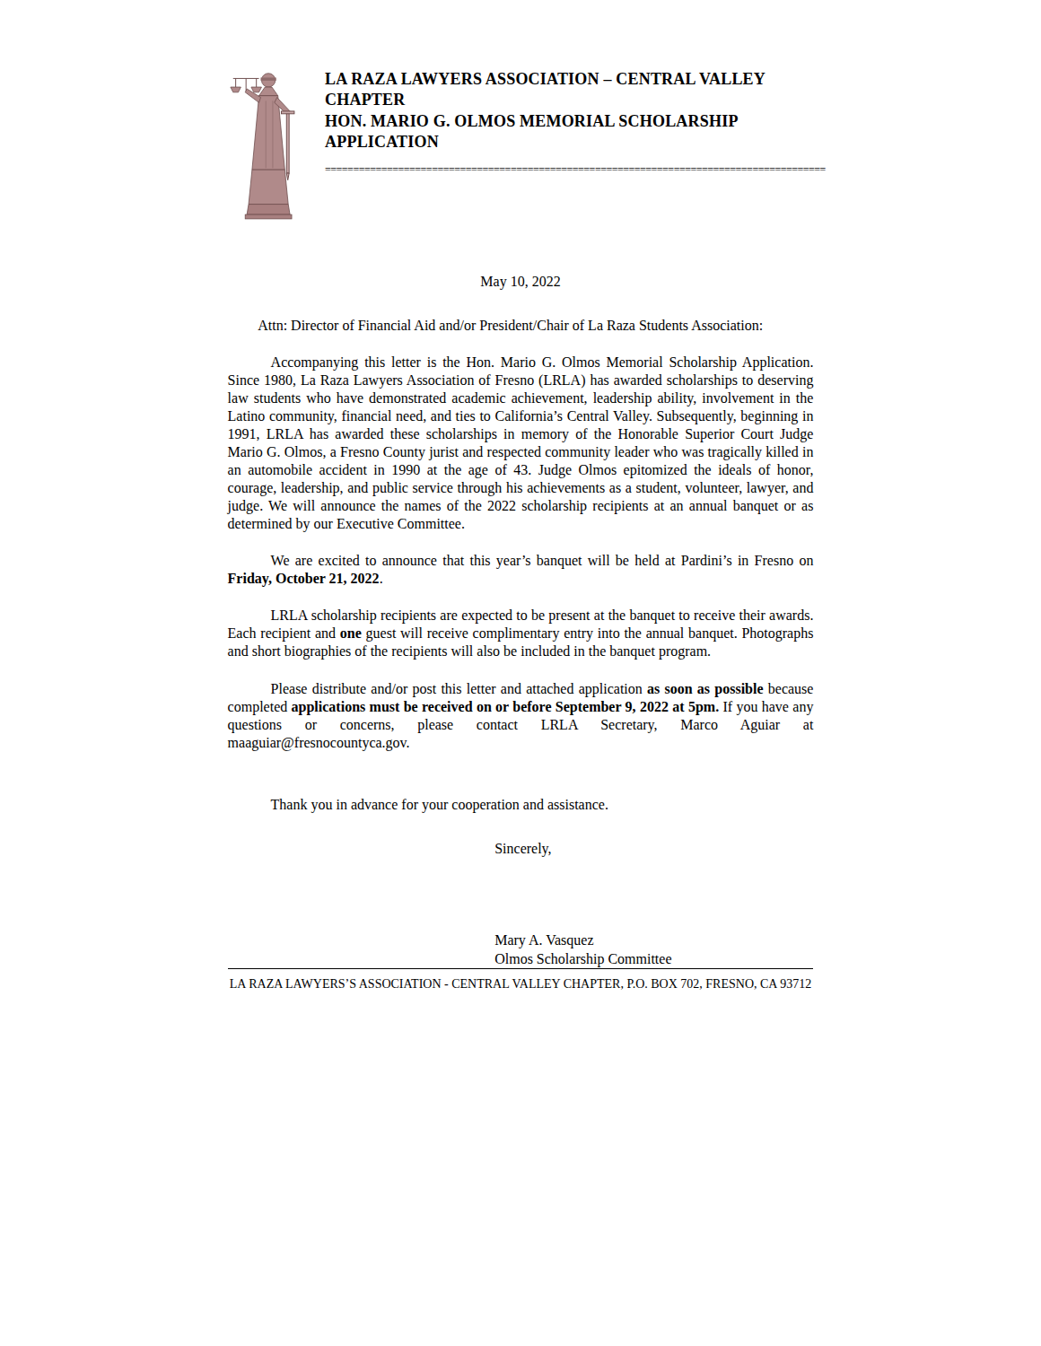LA RAZA LAWYERS ASSOCIATION – CENTRAL VALLEY CHAPTER
HON. MARIO G. OLMOS MEMORIAL SCHOLARSHIP APPLICATION
=========================================================================================
May 10, 2022
Attn: Director of Financial Aid and/or President/Chair of La Raza Students Association:
Accompanying this letter is the Hon. Mario G. Olmos Memorial Scholarship Application. Since 1980, La Raza Lawyers Association of Fresno (LRLA) has awarded scholarships to deserving law students who have demonstrated academic achievement, leadership ability, involvement in the Latino community, financial need, and ties to California’s Central Valley. Subsequently, beginning in 1991, LRLA has awarded these scholarships in memory of the Honorable Superior Court Judge Mario G. Olmos, a Fresno County jurist and respected community leader who was tragically killed in an automobile accident in 1990 at the age of 43. Judge Olmos epitomized the ideals of honor, courage, leadership, and public service through his achievements as a student, volunteer, lawyer, and judge. We will announce the names of the 2022 scholarship recipients at an annual banquet or as determined by our Executive Committee.
We are excited to announce that this year’s banquet will be held at Pardini’s in Fresno on Friday, October 21, 2022.
LRLA scholarship recipients are expected to be present at the banquet to receive their awards. Each recipient and one guest will receive complimentary entry into the annual banquet. Photographs and short biographies of the recipients will also be included in the banquet program.
Please distribute and/or post this letter and attached application as soon as possible because completed applications must be received on or before September 9, 2022 at 5pm. If you have any questions or concerns, please contact LRLA Secretary, Marco Aguiar at maaguiar@fresnocountyca.gov.
Thank you in advance for your cooperation and assistance.
Sincerely,
Mary A. Vasquez
Olmos Scholarship Committee
LA RAZA LAWYERS’S ASSOCIATION - CENTRAL VALLEY CHAPTER, P.O. BOX 702, FRESNO, CA 93712